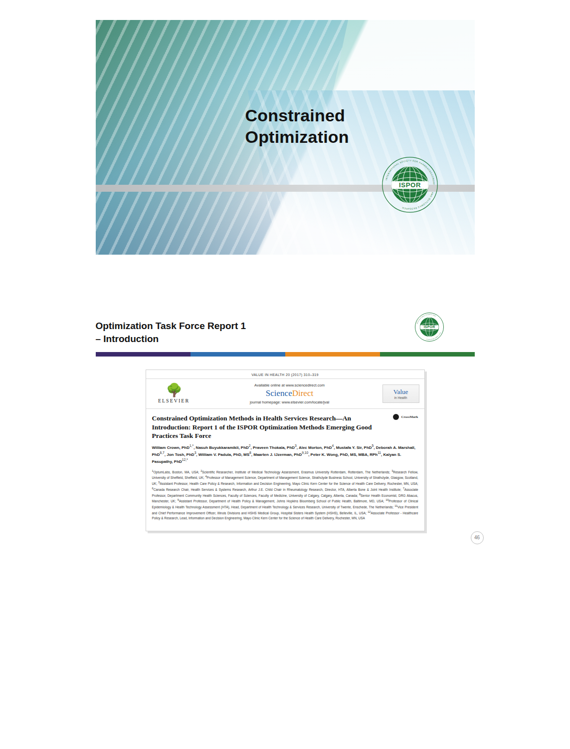Constrained
Optimization
ISPOR INTERNATIONAL SOCIETY FOR PHARMACOECONOMICS AND OUTCOMES RESEARCH
ISPOR INTERNATIONAL SOCIETY FOR OUTCOMES RESEARCH
Optimization Task Force Report 1
– Introduction
VALUE IN HEALTH 20 (2017) 310–319
🌳
ELSEVIER
Available online at www.sciencedirect.com
ScienceDirect
journal homepage: www.elsevier.com/locate/jval
Value
in Health
Constrained Optimization Methods in Health Services Research—An Introduction: Report 1 of the ISPOR Optimization Methods Emerging Good Practices Task Force CrossMark
William Crown, PhD1,*, Nasuh Buyukkaramikli, PhD2, Praveen Thokala, PhD3, Alec Morton, PhD4, Mustafa Y. Sir, PhD5, Deborah A. Marshall, PhD6,7, Jon Tosh, PhD3, William V. Padula, PhD, MS8, Maarten J. IJzerman, PhD9,10, Peter K. Wong, PhD, MS, MBA, RPh11, Kalyan S. Pasupathy, PhD12,*
1OptumLabs, Boston, MA, USA; 2Scientific Researcher, Institute of Medical Technology Assessment, Erasmus University Rotterdam, Rotterdam, The Netherlands; 3Research Fellow, University of Sheffield, Sheffield, UK; 4Professor of Management Science, Department of Management Science, Strathclyde Business School, University of Strathclyde, Glasgow, Scotland, UK; 5Assistant Professor, Health Care Policy & Research, Information and Decision Engineering, Mayo Clinic Kern Center for the Science of Health Care Delivery, Rochester, MN, USA; 6Canada Research Chair, Health Services & Systems Research, Arthur J.E. Child Chair in Rheumatology Research, Director, HTA, Alberta Bone & Joint Health Institute; 7Associate Professor, Department Community Health Sciences, Faculty of Sciences, Faculty of Medicine, University of Calgary, Calgary, Alberta, Canada; 8Senior Health Economist, DRG Abacus, Manchester, UK; 9Assistant Professor, Department of Health Policy & Management, Johns Hopkins Bloomberg School of Public Health, Baltimore, MD, USA; 10Professor of Clinical Epidemiology & Health Technology Assessment (HTA), Head, Department of Health Technology & Services Research, University of Twente, Enschede, The Netherlands; 11Vice President and Chief Performance Improvement Officer, Illinois Divisions and HSHS Medical Group, Hospital Sisters Health System (HSHS), Belleville, IL, USA; 12Associate Professor - Healthcare Policy & Research, Lead, Information and Decision Engineering, Mayo Clinic Kern Center for the Science of Health Care Delivery, Rochester, MN, USA
46